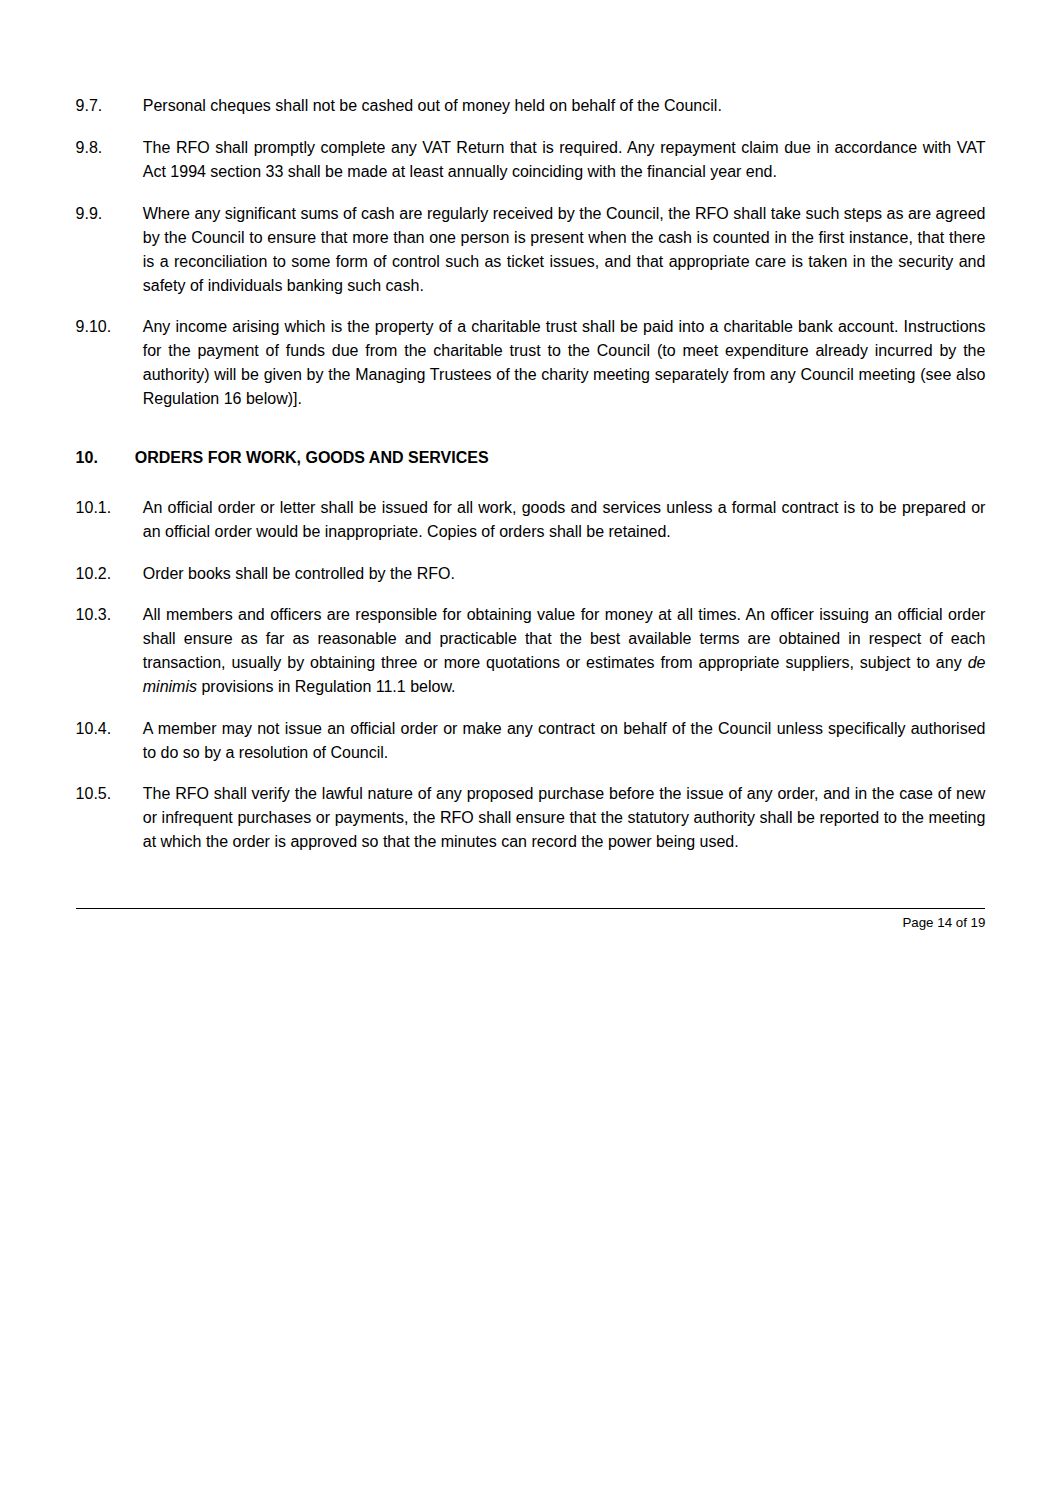9.7.
Personal cheques shall not be cashed out of money held on behalf of the Council.
9.8.
The RFO shall promptly complete any VAT Return that is required. Any repayment claim due in accordance with VAT Act 1994 section 33 shall be made at least annually coinciding with the financial year end.
9.9.
Where any significant sums of cash are regularly received by the Council, the RFO shall take such steps as are agreed by the Council to ensure that more than one person is present when the cash is counted in the first instance, that there is a reconciliation to some form of control such as ticket issues, and that appropriate care is taken in the security and safety of individuals banking such cash.
9.10.
Any income arising which is the property of a charitable trust shall be paid into a charitable bank account. Instructions for the payment of funds due from the charitable trust to the Council (to meet expenditure already incurred by the authority) will be given by the Managing Trustees of the charity meeting separately from any Council meeting (see also Regulation 16 below)].
10. ORDERS FOR WORK, GOODS AND SERVICES
10.1.
An official order or letter shall be issued for all work, goods and services unless a formal contract is to be prepared or an official order would be inappropriate. Copies of orders shall be retained.
10.2.
Order books shall be controlled by the RFO.
10.3.
All members and officers are responsible for obtaining value for money at all times. An officer issuing an official order shall ensure as far as reasonable and practicable that the best available terms are obtained in respect of each transaction, usually by obtaining three or more quotations or estimates from appropriate suppliers, subject to any de minimis provisions in Regulation 11.1 below.
10.4.
A member may not issue an official order or make any contract on behalf of the Council unless specifically authorised to do so by a resolution of Council.
10.5.
The RFO shall verify the lawful nature of any proposed purchase before the issue of any order, and in the case of new or infrequent purchases or payments, the RFO shall ensure that the statutory authority shall be reported to the meeting at which the order is approved so that the minutes can record the power being used.
Page 14 of 19